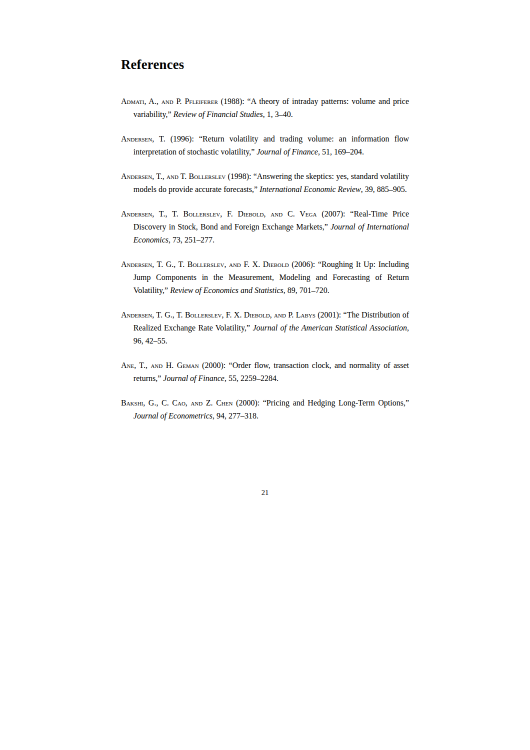References
Admati, A., and P. Pfleiferer (1988): “A theory of intraday patterns: volume and price variability,” Review of Financial Studies, 1, 3–40.
Andersen, T. (1996): “Return volatility and trading volume: an information flow interpretation of stochastic volatility,” Journal of Finance, 51, 169–204.
Andersen, T., and T. Bollerslev (1998): “Answering the skeptics: yes, standard volatility models do provide accurate forecasts,” International Economic Review, 39, 885–905.
Andersen, T., T. Bollerslev, F. Diebold, and C. Vega (2007): “Real-Time Price Discovery in Stock, Bond and Foreign Exchange Markets,” Journal of International Economics, 73, 251–277.
Andersen, T. G., T. Bollerslev, and F. X. Diebold (2006): “Roughing It Up: Including Jump Components in the Measurement, Modeling and Forecasting of Return Volatility,” Review of Economics and Statistics, 89, 701–720.
Andersen, T. G., T. Bollerslev, F. X. Diebold, and P. Labys (2001): “The Distribution of Realized Exchange Rate Volatility,” Journal of the American Statistical Association, 96, 42–55.
Ane, T., and H. Geman (2000): “Order flow, transaction clock, and normality of asset returns,” Journal of Finance, 55, 2259–2284.
Bakshi, G., C. Cao, and Z. Chen (2000): “Pricing and Hedging Long-Term Options,” Journal of Econometrics, 94, 277–318.
21